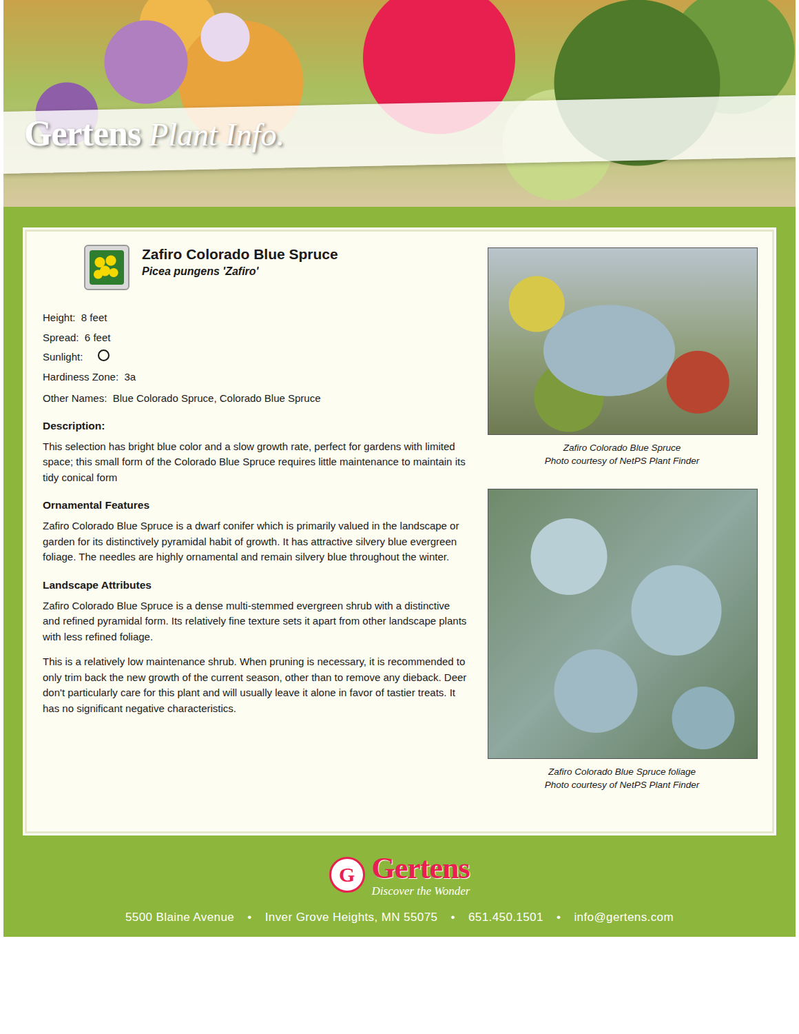Gertens Plant Info.
Zafiro Colorado Blue Spruce
Picea pungens 'Zafiro'
Height: 8 feet
Spread: 6 feet
Sunlight:
Hardiness Zone: 3a
Other Names: Blue Colorado Spruce, Colorado Blue Spruce
Description:
This selection has bright blue color and a slow growth rate, perfect for gardens with limited space; this small form of the Colorado Blue Spruce requires little maintenance to maintain its tidy conical form
Ornamental Features
Zafiro Colorado Blue Spruce is a dwarf conifer which is primarily valued in the landscape or garden for its distinctively pyramidal habit of growth. It has attractive silvery blue evergreen foliage. The needles are highly ornamental and remain silvery blue throughout the winter.
Landscape Attributes
Zafiro Colorado Blue Spruce is a dense multi-stemmed evergreen shrub with a distinctive and refined pyramidal form. Its relatively fine texture sets it apart from other landscape plants with less refined foliage.
This is a relatively low maintenance shrub. When pruning is necessary, it is recommended to only trim back the new growth of the current season, other than to remove any dieback. Deer don't particularly care for this plant and will usually leave it alone in favor of tastier treats. It has no significant negative characteristics.
Zafiro Colorado Blue Spruce
Photo courtesy of NetPS Plant Finder
Zafiro Colorado Blue Spruce foliage
Photo courtesy of NetPS Plant Finder
Gertens
Discover the Wonder
5500 Blaine Avenue • Inver Grove Heights, MN 55075 • 651.450.1501 • info@gertens.com